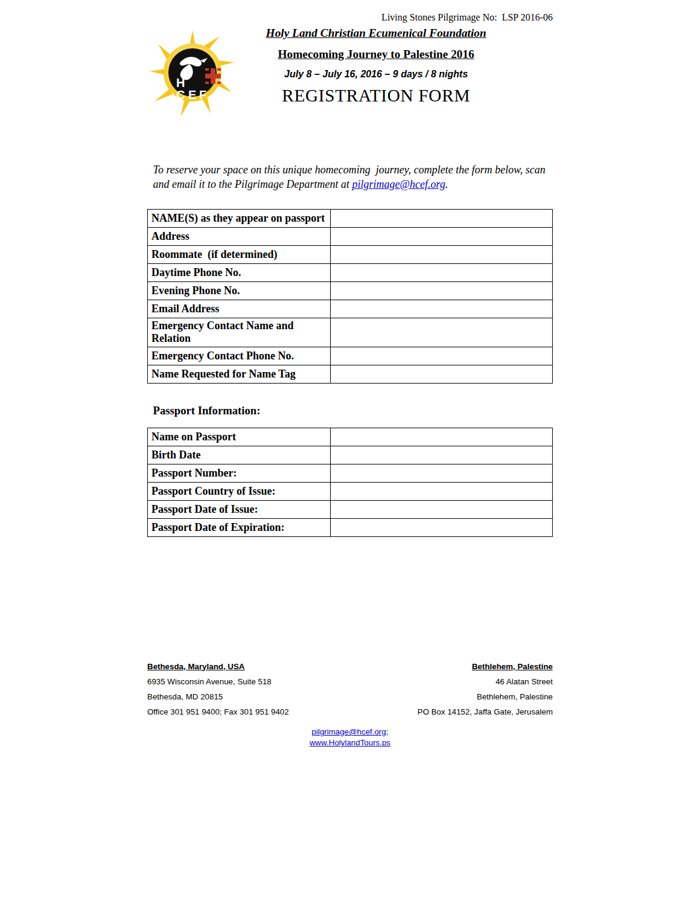Living Stones Pilgrimage No: LSP 2016-06
H C E F
Holy Land Christian Ecumenical Foundation
Homecoming Journey to Palestine 2016
July 8 – July 16, 2016 – 9 days / 8 nights
REGISTRATION FORM
To reserve your space on this unique homecoming journey, complete the form below, scan and email it to the Pilgrimage Department at pilgrimage@hcef.org.
| NAME(S) as they appear on passport | |
| Address | |
| Roommate (if determined) | |
| Daytime Phone No. | |
| Evening Phone No. | |
| Email Address | |
| Emergency Contact Name and Relation | |
| Emergency Contact Phone No. | |
| Name Requested for Name Tag | |
Passport Information:
| Name on Passport | |
| Birth Date | |
| Passport Number: | |
| Passport Country of Issue: | |
| Passport Date of Issue: | |
| Passport Date of Expiration: | |
| Bethesda, Maryland, USA | Bethlehem, Palestine |
| 6935 Wisconsin Avenue, Suite 518 | 46 Alatan Street |
| Bethesda, MD 20815 | Bethlehem, Palestine |
| Office 301 951 9400; Fax 301 951 9402 | PO Box 14152, Jaffa Gate, Jerusalem |
pilgrimage@hcef.org;
www.HolylandTours.ps